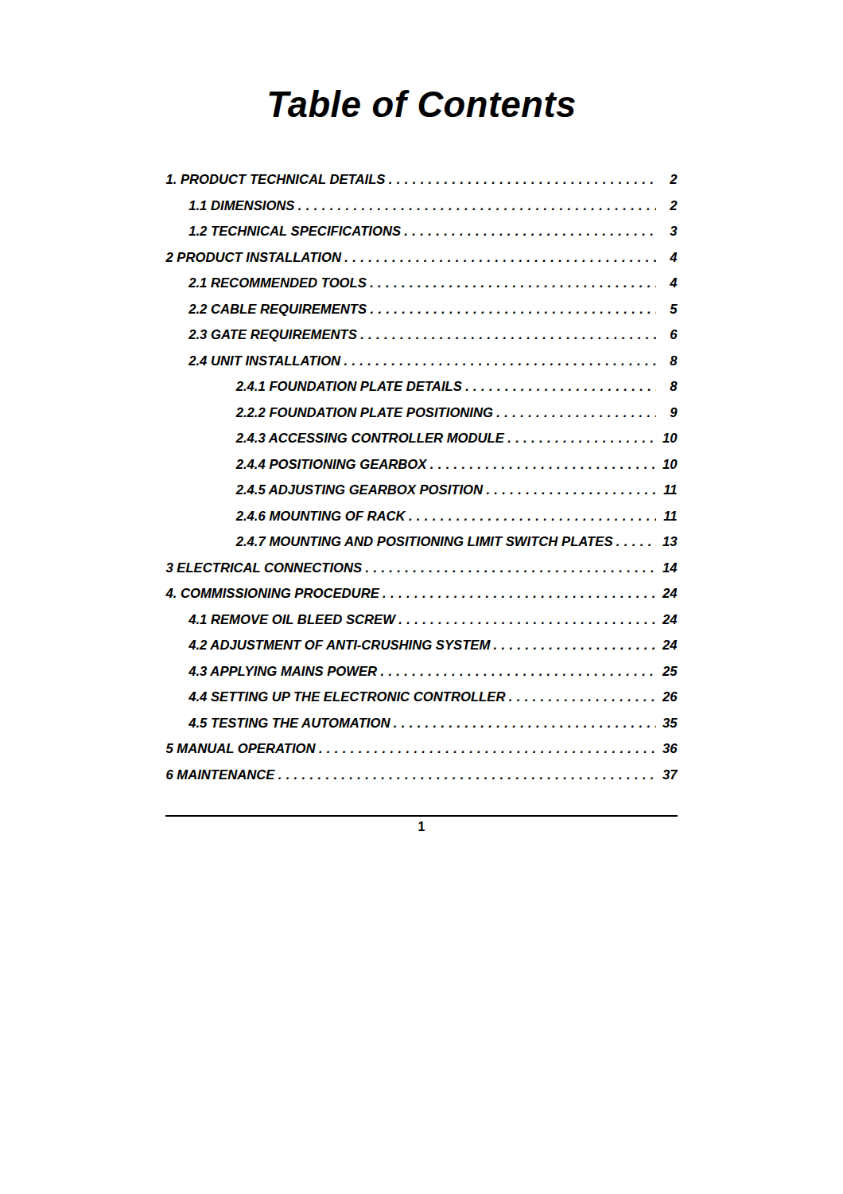Table of Contents
1. PRODUCT TECHNICAL DETAILS ..................................................... 2
1.1 DIMENSIONS ..................................................... 2
1.2 TECHNICAL SPECIFICATIONS ..................................................... 3
2 PRODUCT INSTALLATION ..................................................... 4
2.1 RECOMMENDED TOOLS ..................................................... 4
2.2 CABLE REQUIREMENTS ..................................................... 5
2.3 GATE REQUIREMENTS ..................................................... 6
2.4 UNIT INSTALLATION ..................................................... 8
2.4.1 FOUNDATION PLATE DETAILS ..................................................... 8
2.2.2 FOUNDATION PLATE POSITIONING ..................................................... 9
2.4.3 ACCESSING CONTROLLER MODULE ..................................................... 10
2.4.4 POSITIONING GEARBOX ..................................................... 10
2.4.5 ADJUSTING GEARBOX POSITION ..................................................... 11
2.4.6 MOUNTING OF RACK ..................................................... 11
2.4.7 MOUNTING AND POSITIONING LIMIT SWITCH PLATES ..................................................... 13
3 ELECTRICAL CONNECTIONS ..................................................... 14
4. COMMISSIONING PROCEDURE ..................................................... 24
4.1 REMOVE OIL BLEED SCREW ..................................................... 24
4.2 ADJUSTMENT OF ANTI-CRUSHING SYSTEM ..................................................... 24
4.3 APPLYING MAINS POWER ..................................................... 25
4.4 SETTING UP THE ELECTRONIC CONTROLLER ..................................................... 26
4.5 TESTING THE AUTOMATION ..................................................... 35
5 MANUAL OPERATION ..................................................... 36
6 MAINTENANCE ..................................................... 37
1